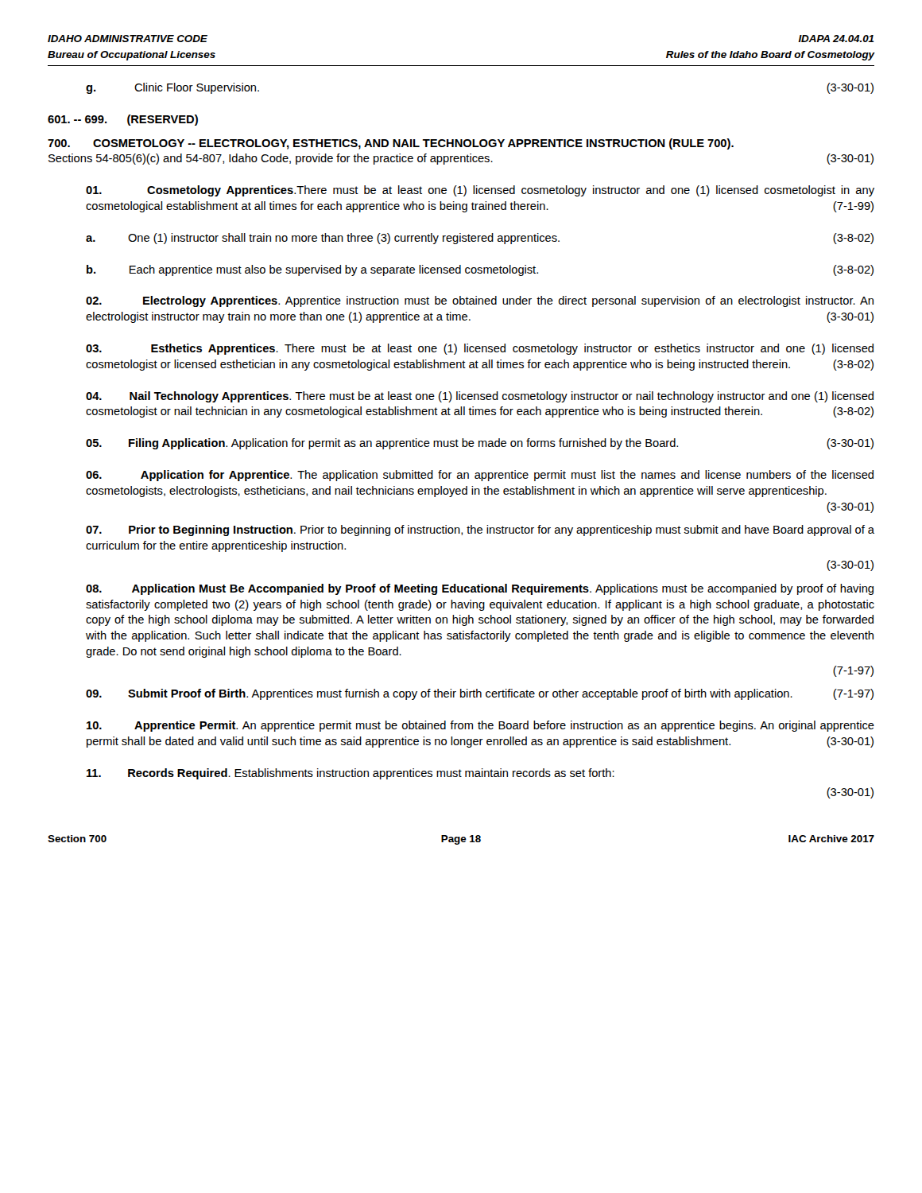IDAHO ADMINISTRATIVE CODE
Bureau of Occupational Licenses
IDAPA 24.04.01
Rules of the Idaho Board of Cosmetology
g. Clinic Floor Supervision.(3-30-01)
601. -- 699. (RESERVED)
700. COSMETOLOGY -- ELECTROLOGY, ESTHETICS, AND NAIL TECHNOLOGY APPRENTICE INSTRUCTION (RULE 700).
Sections 54-805(6)(c) and 54-807, Idaho Code, provide for the practice of apprentices.(3-30-01)
01. Cosmetology Apprentices.There must be at least one (1) licensed cosmetology instructor and one (1) licensed cosmetologist in any cosmetological establishment at all times for each apprentice who is being trained therein.(7-1-99)
a. One (1) instructor shall train no more than three (3) currently registered apprentices.(3-8-02)
b. Each apprentice must also be supervised by a separate licensed cosmetologist.(3-8-02)
02. Electrology Apprentices. Apprentice instruction must be obtained under the direct personal supervision of an electrologist instructor. An electrologist instructor may train no more than one (1) apprentice at a time.(3-30-01)
03. Esthetics Apprentices. There must be at least one (1) licensed cosmetology instructor or esthetics instructor and one (1) licensed cosmetologist or licensed esthetician in any cosmetological establishment at all times for each apprentice who is being instructed therein.(3-8-02)
04. Nail Technology Apprentices. There must be at least one (1) licensed cosmetology instructor or nail technology instructor and one (1) licensed cosmetologist or nail technician in any cosmetological establishment at all times for each apprentice who is being instructed therein.(3-8-02)
05. Filing Application. Application for permit as an apprentice must be made on forms furnished by the Board.(3-30-01)
06. Application for Apprentice. The application submitted for an apprentice permit must list the names and license numbers of the licensed cosmetologists, electrologists, estheticians, and nail technicians employed in the establishment in which an apprentice will serve apprenticeship.(3-30-01)
07. Prior to Beginning Instruction. Prior to beginning of instruction, the instructor for any apprenticeship must submit and have Board approval of a curriculum for the entire apprenticeship instruction.
(3-30-01)
08. Application Must Be Accompanied by Proof of Meeting Educational Requirements. Applications must be accompanied by proof of having satisfactorily completed two (2) years of high school (tenth grade) or having equivalent education. If applicant is a high school graduate, a photostatic copy of the high school diploma may be submitted. A letter written on high school stationery, signed by an officer of the high school, may be forwarded with the application. Such letter shall indicate that the applicant has satisfactorily completed the tenth grade and is eligible to commence the eleventh grade. Do not send original high school diploma to the Board.
(7-1-97)
09. Submit Proof of Birth. Apprentices must furnish a copy of their birth certificate or other acceptable proof of birth with application.(7-1-97)
10. Apprentice Permit. An apprentice permit must be obtained from the Board before instruction as an apprentice begins. An original apprentice permit shall be dated and valid until such time as said apprentice is no longer enrolled as an apprentice is said establishment.(3-30-01)
11. Records Required. Establishments instruction apprentices must maintain records as set forth:
(3-30-01)
Section 700
Page 18
IAC Archive 2017